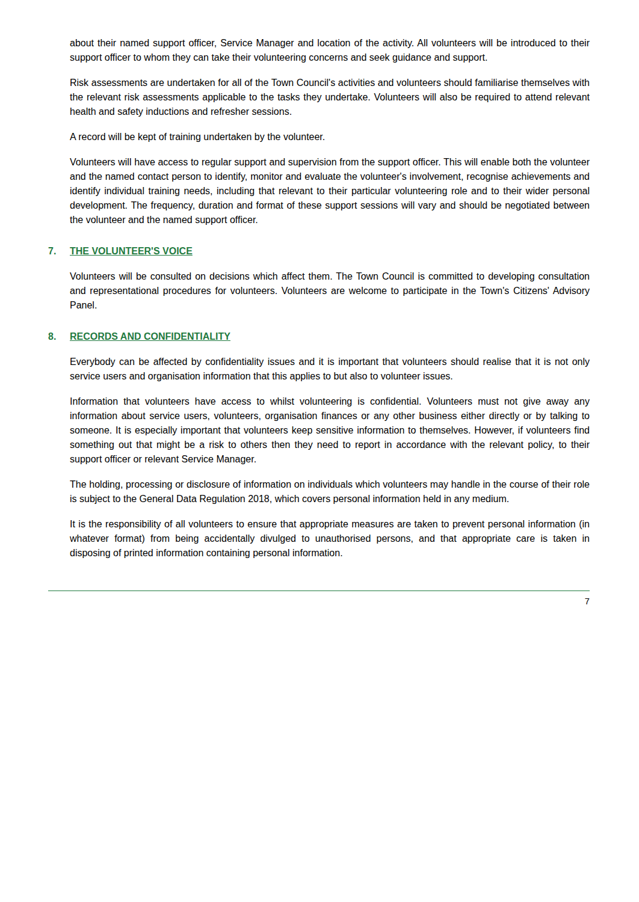about their named support officer, Service Manager and location of the activity. All volunteers will be introduced to their support officer to whom they can take their volunteering concerns and seek guidance and support.
Risk assessments are undertaken for all of the Town Council's activities and volunteers should familiarise themselves with the relevant risk assessments applicable to the tasks they undertake. Volunteers will also be required to attend relevant health and safety inductions and refresher sessions.
A record will be kept of training undertaken by the volunteer.
Volunteers will have access to regular support and supervision from the support officer. This will enable both the volunteer and the named contact person to identify, monitor and evaluate the volunteer's involvement, recognise achievements and identify individual training needs, including that relevant to their particular volunteering role and to their wider personal development. The frequency, duration and format of these support sessions will vary and should be negotiated between the volunteer and the named support officer.
7.
The Volunteer's Voice
Volunteers will be consulted on decisions which affect them. The Town Council is committed to developing consultation and representational procedures for volunteers. Volunteers are welcome to participate in the Town's Citizens' Advisory Panel.
8.
Records and Confidentiality
Everybody can be affected by confidentiality issues and it is important that volunteers should realise that it is not only service users and organisation information that this applies to but also to volunteer issues.
Information that volunteers have access to whilst volunteering is confidential. Volunteers must not give away any information about service users, volunteers, organisation finances or any other business either directly or by talking to someone. It is especially important that volunteers keep sensitive information to themselves. However, if volunteers find something out that might be a risk to others then they need to report in accordance with the relevant policy, to their support officer or relevant Service Manager.
The holding, processing or disclosure of information on individuals which volunteers may handle in the course of their role is subject to the General Data Regulation 2018, which covers personal information held in any medium.
It is the responsibility of all volunteers to ensure that appropriate measures are taken to prevent personal information (in whatever format) from being accidentally divulged to unauthorised persons, and that appropriate care is taken in disposing of printed information containing personal information.
7